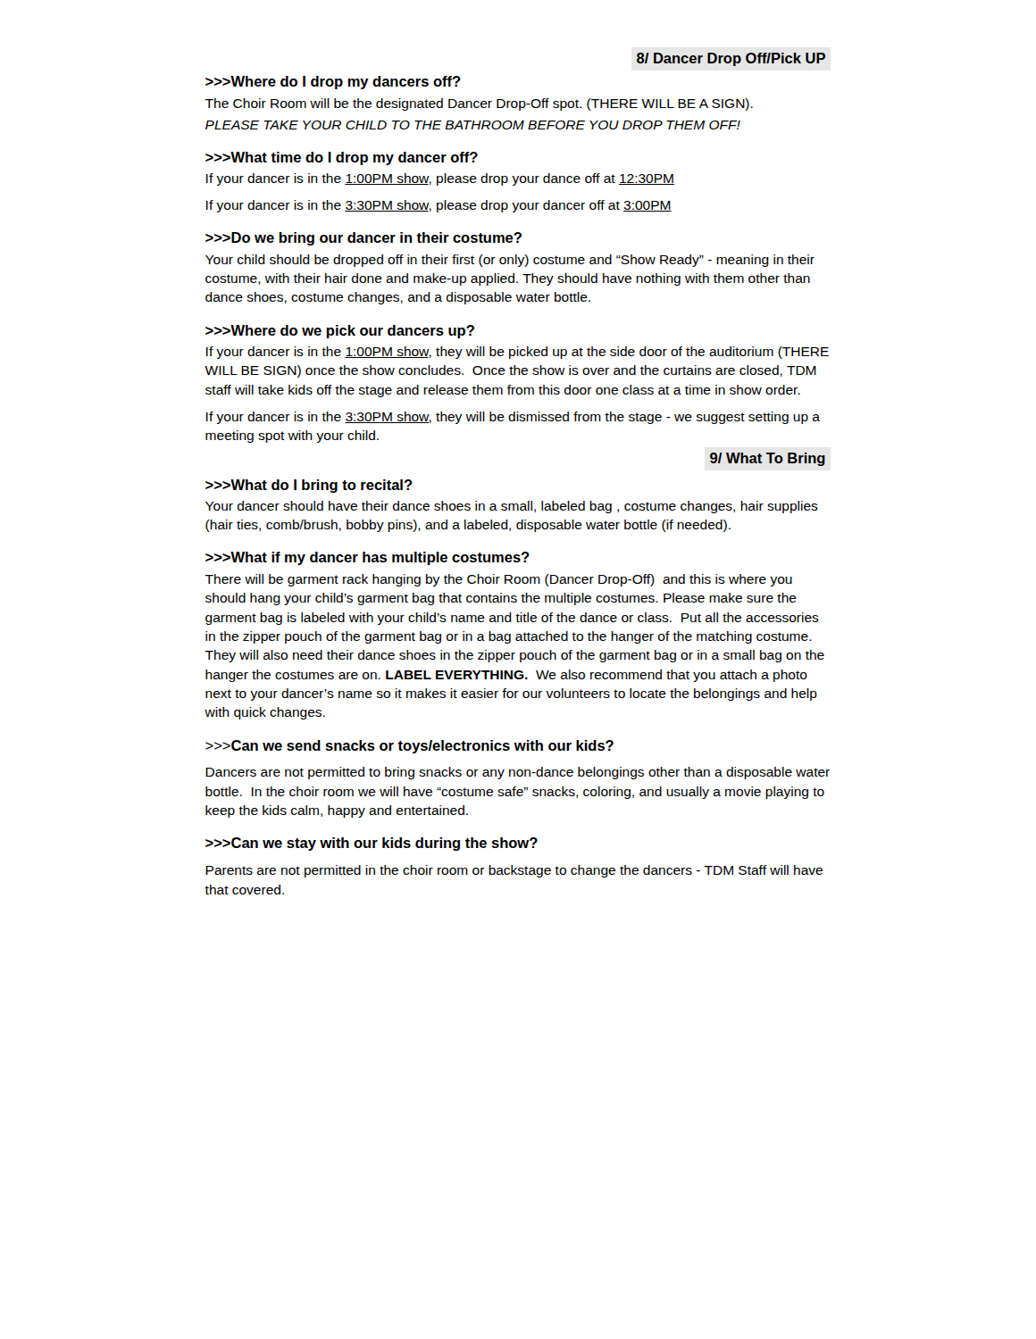8/ Dancer Drop Off/Pick UP
>>>Where do I drop my dancers off?
The Choir Room will be the designated Dancer Drop-Off spot. (THERE WILL BE A SIGN).
PLEASE TAKE YOUR CHILD TO THE BATHROOM BEFORE YOU DROP THEM OFF!
>>>What time do I drop my dancer off?
If your dancer is in the 1:00PM show, please drop your dance off at 12:30PM
If your dancer is in the 3:30PM show, please drop your dancer off at 3:00PM
>>>Do we bring our dancer in their costume?
Your child should be dropped off in their first (or only) costume and “Show Ready” - meaning in their costume, with their hair done and make-up applied. They should have nothing with them other than dance shoes, costume changes, and a disposable water bottle.
>>>Where do we pick our dancers up?
If your dancer is in the 1:00PM show, they will be picked up at the side door of the auditorium (THERE WILL BE SIGN) once the show concludes. Once the show is over and the curtains are closed, TDM staff will take kids off the stage and release them from this door one class at a time in show order.
If your dancer is in the 3:30PM show, they will be dismissed from the stage - we suggest setting up a meeting spot with your child.
9/ What To Bring
>>>What do I bring to recital?
Your dancer should have their dance shoes in a small, labeled bag , costume changes, hair supplies (hair ties, comb/brush, bobby pins), and a labeled, disposable water bottle (if needed).
>>>What if my dancer has multiple costumes?
There will be garment rack hanging by the Choir Room (Dancer Drop-Off) and this is where you should hang your child’s garment bag that contains the multiple costumes. Please make sure the garment bag is labeled with your child’s name and title of the dance or class. Put all the accessories in the zipper pouch of the garment bag or in a bag attached to the hanger of the matching costume. They will also need their dance shoes in the zipper pouch of the garment bag or in a small bag on the hanger the costumes are on. LABEL EVERYTHING. We also recommend that you attach a photo next to your dancer’s name so it makes it easier for our volunteers to locate the belongings and help with quick changes.
>>>Can we send snacks or toys/electronics with our kids?
Dancers are not permitted to bring snacks or any non-dance belongings other than a disposable water bottle. In the choir room we will have “costume safe” snacks, coloring, and usually a movie playing to keep the kids calm, happy and entertained.
>>>Can we stay with our kids during the show?
Parents are not permitted in the choir room or backstage to change the dancers - TDM Staff will have that covered.